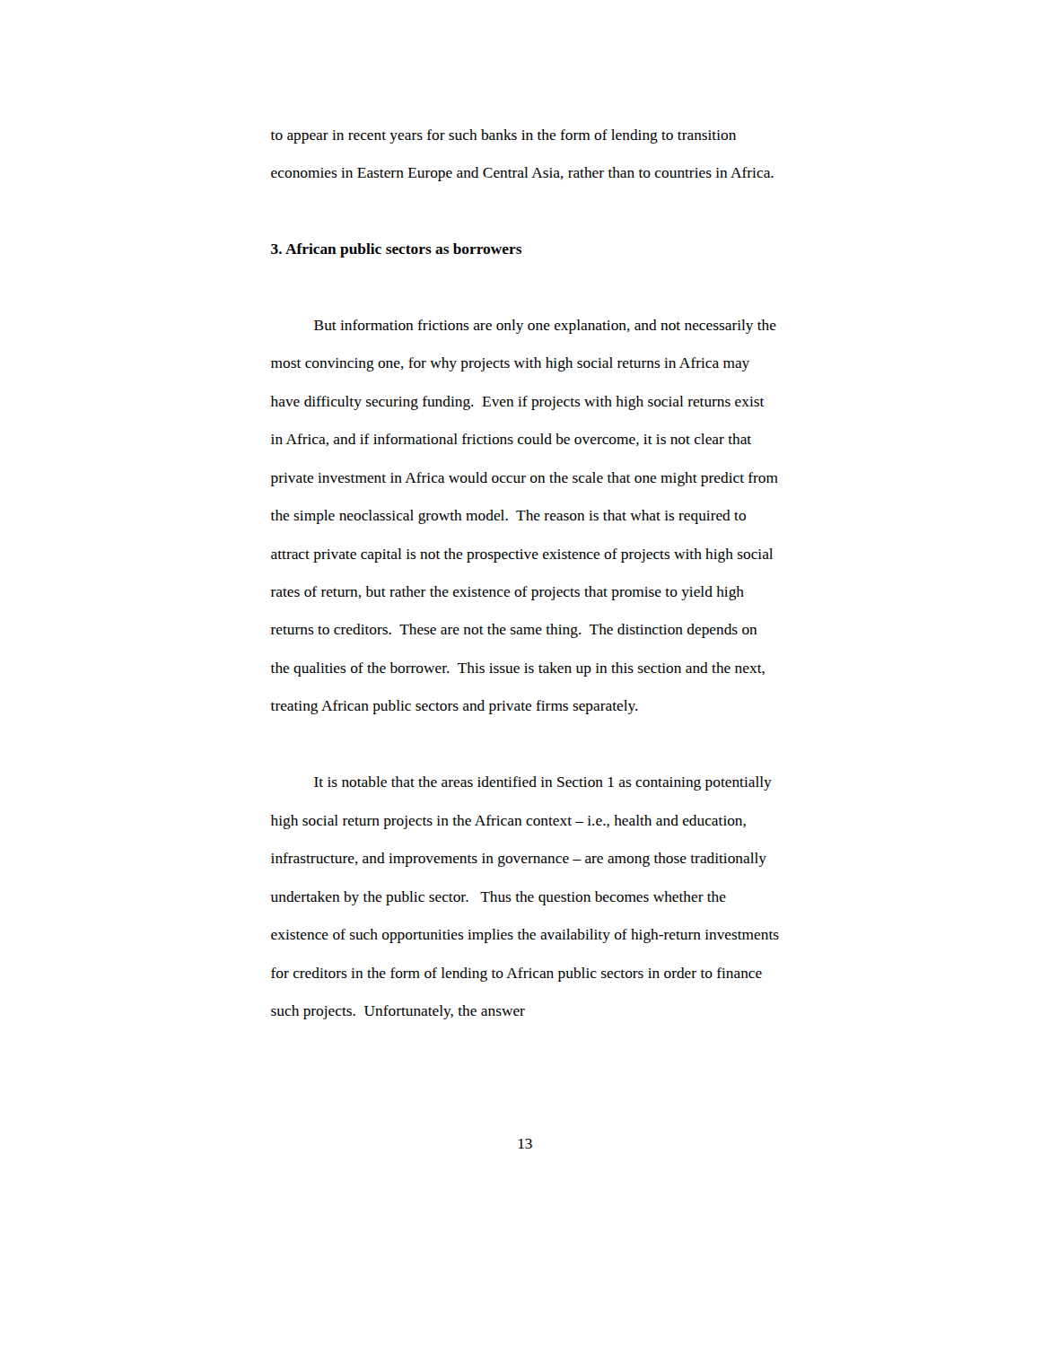to appear in recent years for such banks in the form of lending to transition economies in Eastern Europe and Central Asia, rather than to countries in Africa.
3. African public sectors as borrowers
But information frictions are only one explanation, and not necessarily the most convincing one, for why projects with high social returns in Africa may have difficulty securing funding. Even if projects with high social returns exist in Africa, and if informational frictions could be overcome, it is not clear that private investment in Africa would occur on the scale that one might predict from the simple neoclassical growth model. The reason is that what is required to attract private capital is not the prospective existence of projects with high social rates of return, but rather the existence of projects that promise to yield high returns to creditors. These are not the same thing. The distinction depends on the qualities of the borrower. This issue is taken up in this section and the next, treating African public sectors and private firms separately.
It is notable that the areas identified in Section 1 as containing potentially high social return projects in the African context – i.e., health and education, infrastructure, and improvements in governance – are among those traditionally undertaken by the public sector. Thus the question becomes whether the existence of such opportunities implies the availability of high-return investments for creditors in the form of lending to African public sectors in order to finance such projects. Unfortunately, the answer
13